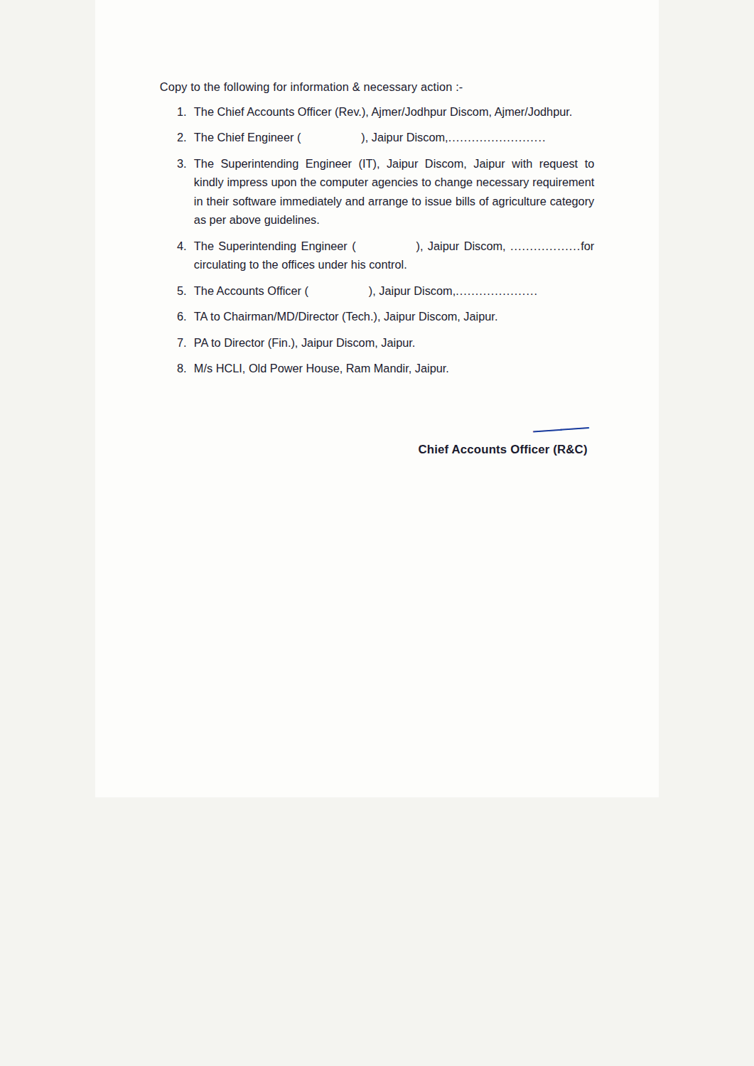Copy to the following for information & necessary action :-
The Chief Accounts Officer (Rev.), Ajmer/Jodhpur Discom, Ajmer/Jodhpur.
The Chief Engineer ( ), Jaipur Discom,.........................
The Superintending Engineer (IT), Jaipur Discom, Jaipur with request to kindly impress upon the computer agencies to change necessary requirement in their software immediately and arrange to issue bills of agriculture category as per above guidelines.
The Superintending Engineer ( ), Jaipur Discom, .................. for circulating to the offices under his control.
The Accounts Officer ( ), Jaipur Discom,.....................
TA to Chairman/MD/Director (Tech.), Jaipur Discom, Jaipur.
PA to Director (Fin.), Jaipur Discom, Jaipur.
M/s HCLI, Old Power House, Ram Mandir, Jaipur.
——
Chief Accounts Officer (R&C)